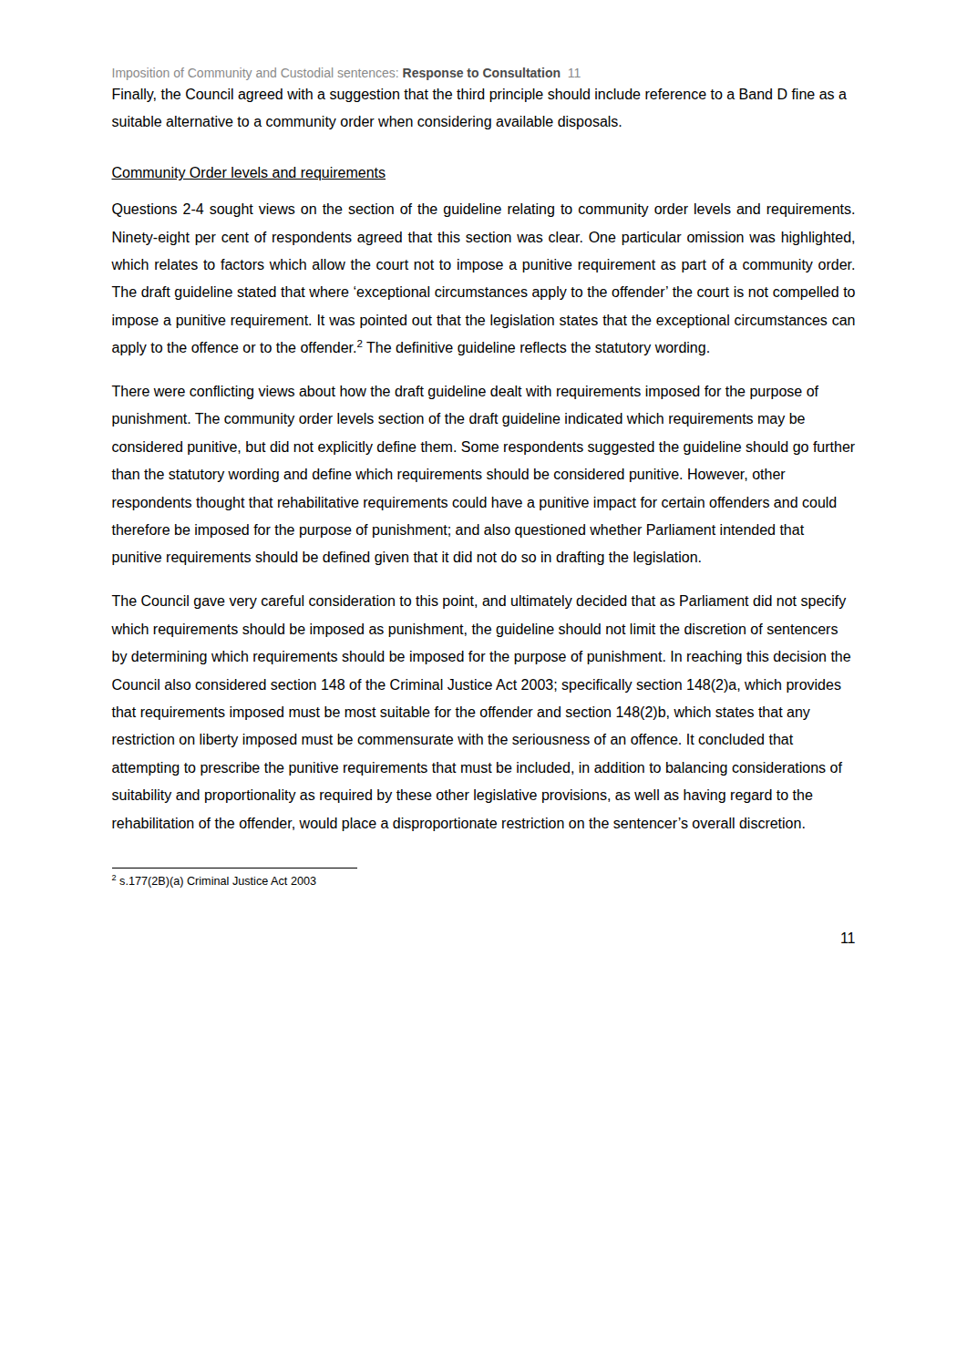Imposition of Community and Custodial sentences: Response to Consultation 11
Finally, the Council agreed with a suggestion that the third principle should include reference to a Band D fine as a suitable alternative to a community order when considering available disposals.
Community Order levels and requirements
Questions 2-4 sought views on the section of the guideline relating to community order levels and requirements. Ninety-eight per cent of respondents agreed that this section was clear. One particular omission was highlighted, which relates to factors which allow the court not to impose a punitive requirement as part of a community order. The draft guideline stated that where ‘exceptional circumstances apply to the offender’ the court is not compelled to impose a punitive requirement. It was pointed out that the legislation states that the exceptional circumstances can apply to the offence or to the offender.2 The definitive guideline reflects the statutory wording.
There were conflicting views about how the draft guideline dealt with requirements imposed for the purpose of punishment. The community order levels section of the draft guideline indicated which requirements may be considered punitive, but did not explicitly define them. Some respondents suggested the guideline should go further than the statutory wording and define which requirements should be considered punitive. However, other respondents thought that rehabilitative requirements could have a punitive impact for certain offenders and could therefore be imposed for the purpose of punishment; and also questioned whether Parliament intended that punitive requirements should be defined given that it did not do so in drafting the legislation.
The Council gave very careful consideration to this point, and ultimately decided that as Parliament did not specify which requirements should be imposed as punishment, the guideline should not limit the discretion of sentencers by determining which requirements should be imposed for the purpose of punishment. In reaching this decision the Council also considered section 148 of the Criminal Justice Act 2003; specifically section 148(2)a, which provides that requirements imposed must be most suitable for the offender and section 148(2)b, which states that any restriction on liberty imposed must be commensurate with the seriousness of an offence. It concluded that attempting to prescribe the punitive requirements that must be included, in addition to balancing considerations of suitability and proportionality as required by these other legislative provisions, as well as having regard to the rehabilitation of the offender, would place a disproportionate restriction on the sentencer’s overall discretion.
2 s.177(2B)(a) Criminal Justice Act 2003
11